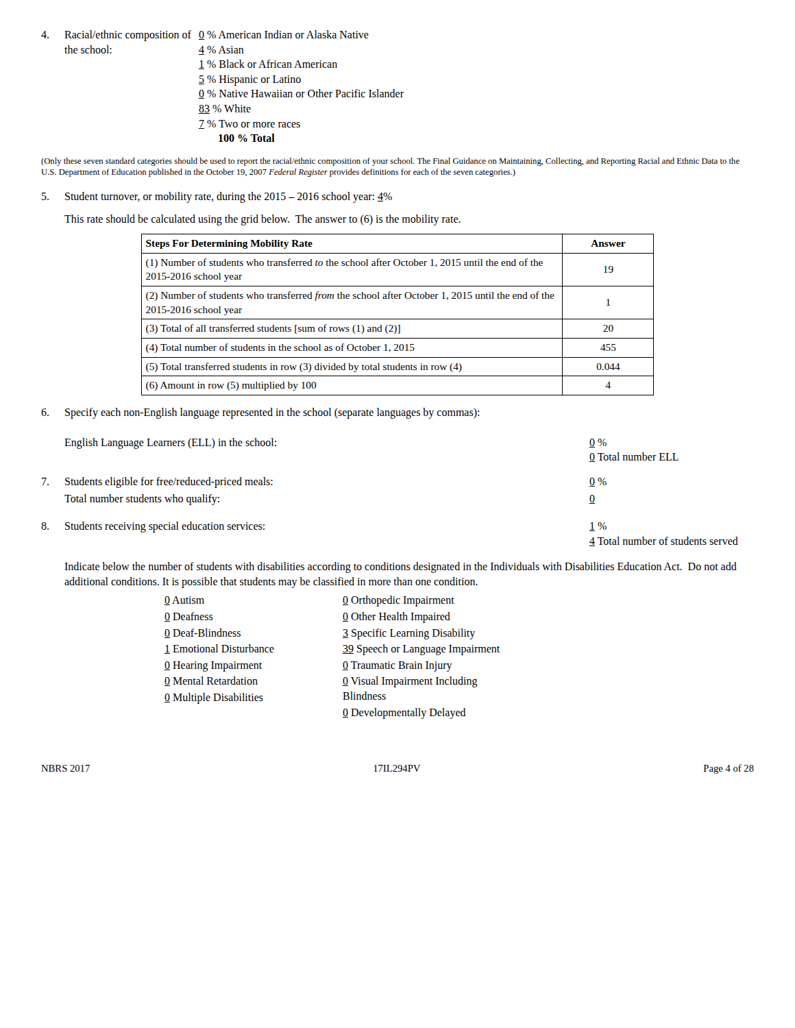4.
Racial/ethnic composition of
the school:
0 % American Indian or Alaska Native
4 % Asian
1 % Black or African American
5 % Hispanic or Latino
0 % Native Hawaiian or Other Pacific Islander
83 % White
7 % Two or more races
100 % Total
(Only these seven standard categories should be used to report the racial/ethnic composition of your school. The Final Guidance on Maintaining, Collecting, and Reporting Racial and Ethnic Data to the U.S. Department of Education published in the October 19, 2007 Federal Register provides definitions for each of the seven categories.)
5.
Student turnover, or mobility rate, during the 2015 – 2016 school year: 4%
This rate should be calculated using the grid below. The answer to (6) is the mobility rate.
| Steps For Determining Mobility Rate | Answer |
| --- | --- |
| (1) Number of students who transferred to the school after October 1, 2015 until the end of the 2015-2016 school year | 19 |
| (2) Number of students who transferred from the school after October 1, 2015 until the end of the 2015-2016 school year | 1 |
| (3) Total of all transferred students [sum of rows (1) and (2)] | 20 |
| (4) Total number of students in the school as of October 1, 2015 | 455 |
| (5) Total transferred students in row (3) divided by total students in row (4) | 0.044 |
| (6) Amount in row (5) multiplied by 100 | 4 |
6.
Specify each non-English language represented in the school (separate languages by commas):
English Language Learners (ELL) in the school:
0 %
0 Total number ELL
7.
Students eligible for free/reduced-priced meals:
0 %
Total number students who qualify:
0
8.
Students receiving special education services:
1 %
4 Total number of students served
Indicate below the number of students with disabilities according to conditions designated in the Individuals with Disabilities Education Act. Do not add additional conditions. It is possible that students may be classified in more than one condition.
0 Autism
0 Deafness
0 Deaf-Blindness
1 Emotional Disturbance
0 Hearing Impairment
0 Mental Retardation
0 Multiple Disabilities
0 Orthopedic Impairment
0 Other Health Impaired
3 Specific Learning Disability
39 Speech or Language Impairment
0 Traumatic Brain Injury
0 Visual Impairment Including Blindness
0 Developmentally Delayed
NBRS 2017 17IL294PV Page 4 of 28